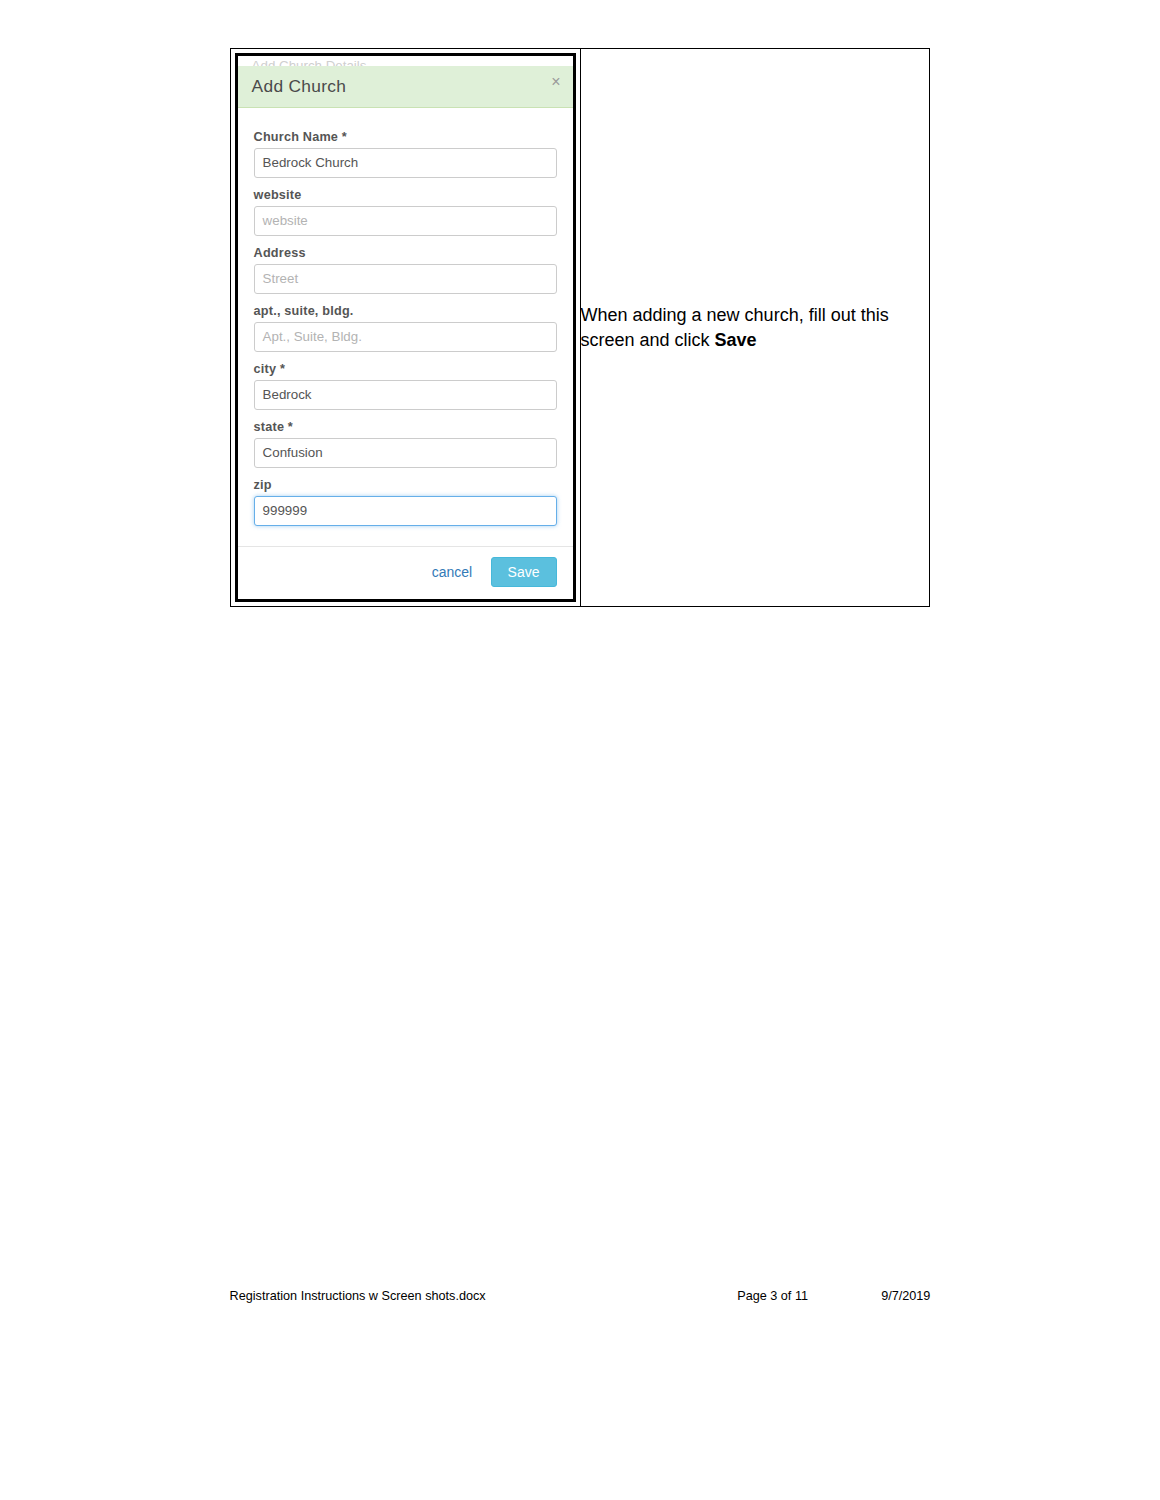| Add Church Details Add Church × Church Name * Bedrock Church website website Address Street apt., suite, bldg. Apt., Suite, Bldg. city * Bedrock state * Confusion zip 999999 cancel Save | When adding a new church, fill out this screen and click Save |
| Registration Instructions w Screen shots.docx | Page 3 of 11 | 9/7/2019 |